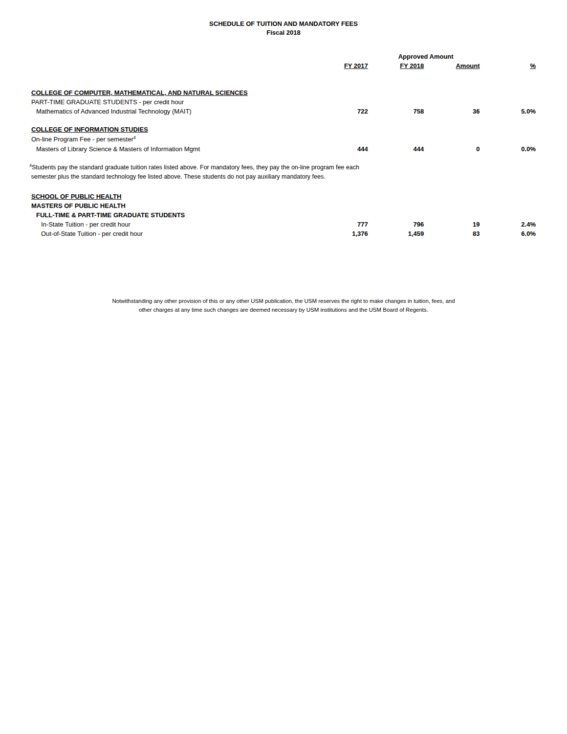SCHEDULE OF TUITION AND MANDATORY FEES
Fiscal 2018
| | | Approved Amount | |
| | FY 2017 | FY 2018 | Amount | % |
| COLLEGE OF COMPUTER, MATHEMATICAL, AND NATURAL SCIENCES | | | | |
| PART-TIME GRADUATE STUDENTS - per credit hour | | | | |
| Mathematics of Advanced Industrial Technology (MAIT) | 722 | 758 | 36 | 5.0% |
| COLLEGE OF INFORMATION STUDIES | | | | |
| On-line Program Fee - per semester 4 | | | | |
| Masters of Library Science & Masters of Information Mgmt | 444 | 444 | 0 | 0.0% |
4Students pay the standard graduate tuition rates listed above. For mandatory fees, they pay the on-line program fee each
semester plus the standard technology fee listed above. These students do not pay auxiliary mandatory fees.
| SCHOOL OF PUBLIC HEALTH | | | | |
| MASTERS OF PUBLIC HEALTH | | | | |
| FULL-TIME & PART-TIME GRADUATE STUDENTS | | | | |
| In-State Tuition - per credit hour | 777 | 796 | 19 | 2.4% |
| Out-of-State Tuition - per credit hour | 1,376 | 1,459 | 83 | 6.0% |
Notwithstanding any other provision of this or any other USM publication, the USM reserves the right to make changes in tuition, fees, and other charges at any time such changes are deemed necessary by USM institutions and the USM Board of Regents.